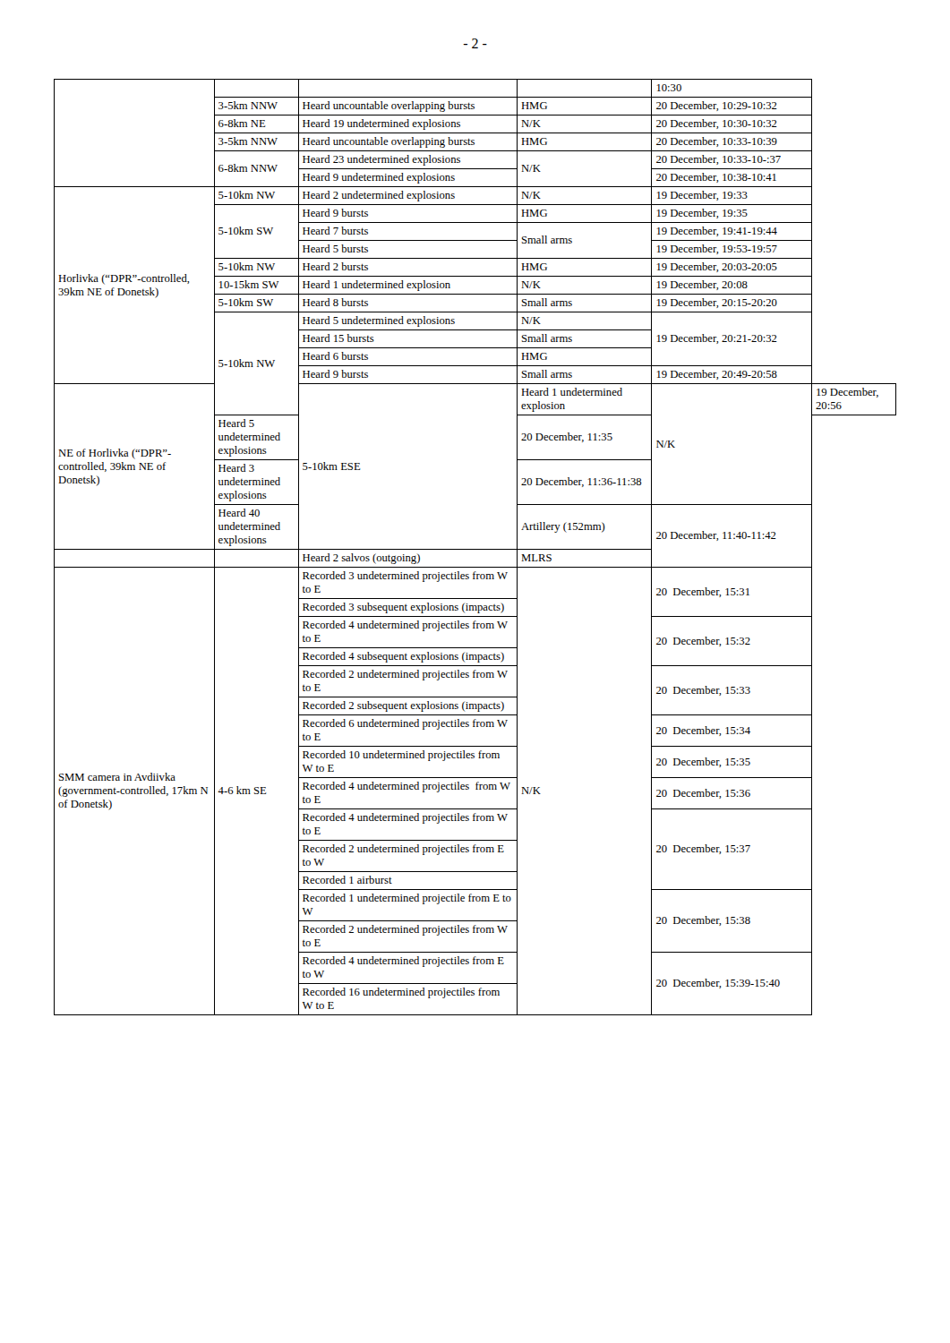- 2 -
| | | | | 10:30 |
| | 3-5km NNW | Heard uncountable overlapping bursts | HMG | 20 December, 10:29-10:32 |
| | 6-8km NE | Heard 19 undetermined explosions | N/K | 20 December, 10:30-10:32 |
| | 3-5km NNW | Heard uncountable overlapping bursts | HMG | 20 December, 10:33-10:39 |
| | 6-8km NNW | Heard 23 undetermined explosions | N/K | 20 December, 10:33-10-:37 |
| | Heard 9 undetermined explosions | 20 December, 10:38-10:41 |
| Horlivka (“DPR”-controlled, 39km NE of Donetsk) | 5-10km NW | Heard 2 undetermined explosions | N/K | 19 December, 19:33 |
| 5-10km SW | Heard 9 bursts | HMG | 19 December, 19:35 |
| Heard 7 bursts | Small arms | 19 December, 19:41-19:44 |
| Heard 5 bursts | 19 December, 19:53-19:57 |
| 5-10km NW | Heard 2 bursts | HMG | 19 December, 20:03-20:05 |
| 10-15km SW | Heard 1 undetermined explosion | N/K | 19 December, 20:08 |
| 5-10km SW | Heard 8 bursts | Small arms | 19 December, 20:15-20:20 |
| 5-10km NW | Heard 5 undetermined explosions | N/K | 19 December, 20:21-20:32 |
| Heard 15 bursts | Small arms |
| Heard 6 bursts | HMG |
| Heard 9 bursts | Small arms | 19 December, 20:49-20:58 |
| NE of Horlivka (“DPR”-controlled, 39km NE of Donetsk) | 5-10km ESE | Heard 1 undetermined explosion | N/K | 19 December, 20:56 |
| Heard 5 undetermined explosions | 20 December, 11:35 |
| Heard 3 undetermined explosions | 20 December, 11:36-11:38 |
| Heard 40 undetermined explosions | Artillery (152mm) | 20 December, 11:40-11:42 |
| | | Heard 2 salvos (outgoing) | MLRS |
| SMM camera in Avdiivka (government-controlled, 17km N of Donetsk) | 4-6 km SE | Recorded 3 undetermined projectiles from W to E | N/K | 20 December, 15:31 |
| Recorded 3 subsequent explosions (impacts) |
| Recorded 4 undetermined projectiles from W to E | 20 December, 15:32 |
| Recorded 4 subsequent explosions (impacts) |
| Recorded 2 undetermined projectiles from W to E | 20 December, 15:33 |
| Recorded 2 subsequent explosions (impacts) |
| Recorded 6 undetermined projectiles from W to E | 20 December, 15:34 |
| Recorded 10 undetermined projectiles from W to E | 20 December, 15:35 |
| Recorded 4 undetermined projectiles from W to E | 20 December, 15:36 |
| Recorded 4 undetermined projectiles from W to E | 20 December, 15:37 |
| Recorded 2 undetermined projectiles from E to W |
| Recorded 1 airburst |
| Recorded 1 undetermined projectile from E to W | 20 December, 15:38 |
| Recorded 2 undetermined projectiles from W to E |
| Recorded 4 undetermined projectiles from E to W | 20 December, 15:39-15:40 |
| Recorded 16 undetermined projectiles from W to E |